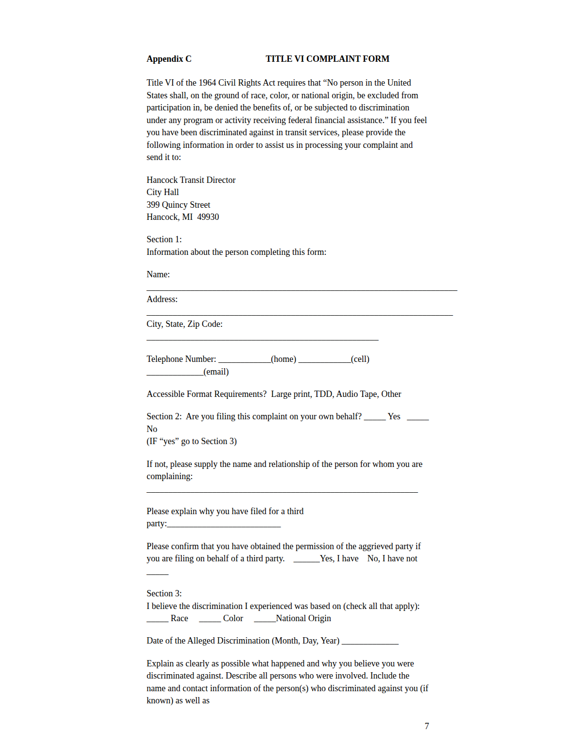Appendix CTITLE VI COMPLAINT FORM
Title VI of the 1964 Civil Rights Act requires that “No person in the United States shall, on the ground of race, color, or national origin, be excluded from participation in, be denied the benefits of, or be subjected to discrimination under any program or activity receiving federal financial assistance.” If you feel you have been discriminated against in transit services, please provide the following information in order to assist us in processing your complaint and send it to:
Hancock Transit Director
City Hall
399 Quincy Street
Hancock, MI 49930
Section 1:
Information about the person completing this form:
Name:
_______________________________________________________________________
Address:
______________________________________________________________________
City, State, Zip Code:
_____________________________________________________
Telephone Number: ____________(home) ____________(cell) _____________(email)
Accessible Format Requirements? Large print, TDD, Audio Tape, Other
Section 2: Are you filing this complaint on your own behalf? _____ Yes _____ No
(IF “yes” go to Section 3)
If not, please supply the name and relationship of the person for whom you are complaining: ______________________________________________________________
Please explain why you have filed for a third party:__________________________
Please confirm that you have obtained the permission of the aggrieved party if you are filing on behalf of a third party. ______Yes, I have No, I have not _____
Section 3:
I believe the discrimination I experienced was based on (check all that apply):
_____ Race _____ Color _____National Origin
Date of the Alleged Discrimination (Month, Day, Year) _____________
Explain as clearly as possible what happened and why you believe you were discriminated against. Describe all persons who were involved. Include the name and contact information of the person(s) who discriminated against you (if known) as well as
7